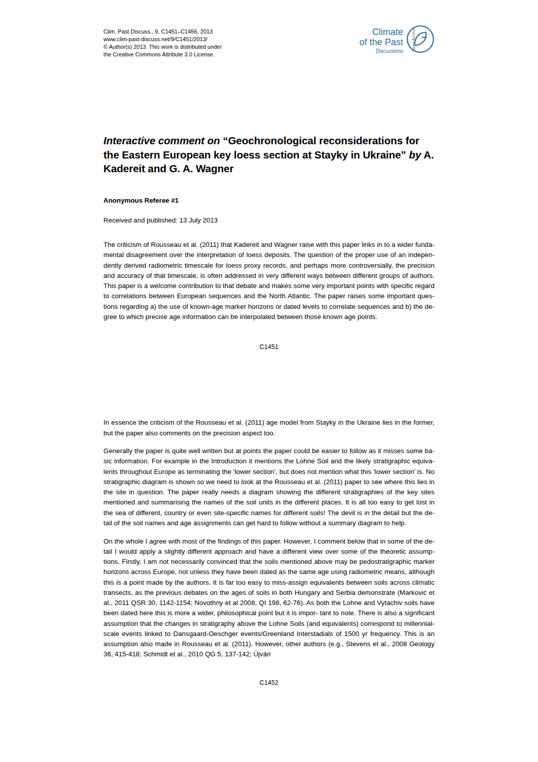Clim. Past Discuss., 9, C1451–C1456, 2013
www.clim-past-discuss.net/9/C1451/2013/
© Author(s) 2013. This work is distributed under
the Creative Commons Attribute 3.0 License.
Open Access
Climate of the Past
Discussions
Interactive comment on “Geochronological reconsiderations for the Eastern European key loess section at Stayky in Ukraine” by A. Kadereit and G. A. Wagner
Anonymous Referee #1
Received and published: 13 July 2013
The criticism of Rousseau et al. (2011) that Kadereit and Wagner raise with this paper links in to a wider fundamental disagreement over the interpretation of loess deposits. The question of the proper use of an independently derived radiometric timescale for loess proxy records, and perhaps more controversially, the precision and accuracy of that timescale, is often addressed in very different ways between different groups of authors. This paper is a welcome contribution to that debate and makes some very important points with specific regard to correlations between European sequences and the North Atlantic. The paper raises some important questions regarding a) the use of known-age marker horizons or dated levels to correlate sequences and b) the degree to which precise age information can be interpolated between those known age points.
C1451
In essence the criticism of the Rousseau et al. (2011) age model from Stayky in the Ukraine lies in the former, but the paper also comments on the precision aspect too.
Generally the paper is quite well written but at points the paper could be easier to follow as it misses some basic information. For example in the Introduction it mentions the Lohne Soil and the likely stratigraphic equivalents throughout Europe as terminating the ‘lower section’, but does not mention what this ‘lower section’ is. No stratigraphic diagram is shown so we need to look at the Rousseau et al. (2011) paper to see where this lies in the site in question. The paper really needs a diagram showing the different stratigraphies of the key sites mentioned and summarising the names of the soil units in the different places. It is all too easy to get lost in the sea of different, country or even site-specific names for different soils! The devil is in the detail but the detail of the soil names and age assignments can get hard to follow without a summary diagram to help.
On the whole I agree with most of the findings of this paper. However, I comment below that in some of the detail I would apply a slightly different approach and have a different view over some of the theoretic assumptions. Firstly, I am not necessarily convinced that the soils mentioned above may be pedostratigraphic marker horizons across Europe, not unless they have been dated as the same age using radiometric means, although this is a point made by the authors. It is far too easy to miss-assign equivalents between soils across climatic transects, as the previous debates on the ages of soils in both Hungary and Serbia demonstrate (Marković et al., 2011 QSR 30, 1142-1154; Novothny et al 2008, QI 198, 62-76). As both the Lohne and Vytachiv soils have been dated here this is more a wider, philosophical point but it is impor- tant to note. There is also a significant assumption that the changes in stratigraphy above the Lohne Soils (and equivalents) correspond to millennial-scale events linked to Dansgaard-Oeschger events/Greenland Interstadials of 1500 yr frequency. This is an assumption also made in Rousseau et al. (2011). However, other authors (e.g., Stevens et al., 2008 Geology 36, 415-418; Schmidt et al., 2010 QG 5, 137-142; Újvári
C1452